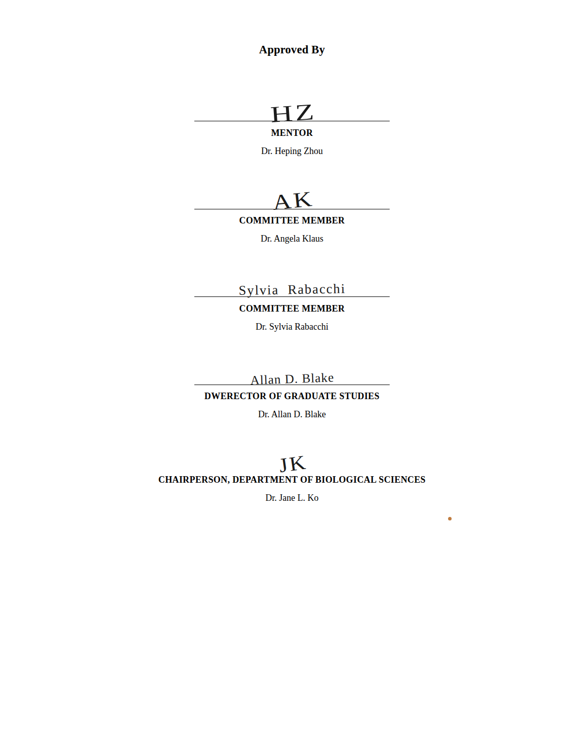Approved By
H Z
MENTOR
Dr. Heping Zhou
A K
COMMITTEE MEMBER
Dr. Angela Klaus
Sylvia Rabacchi
COMMITTEE MEMBER
Dr. Sylvia Rabacchi
Allan D. Blake
DWERECTOR OF GRADUATE STUDIES
Dr. Allan D. Blake
J K
CHAIRPERSON, DEPARTMENT OF BIOLOGICAL SCIENCES
Dr. Jane L. Ko